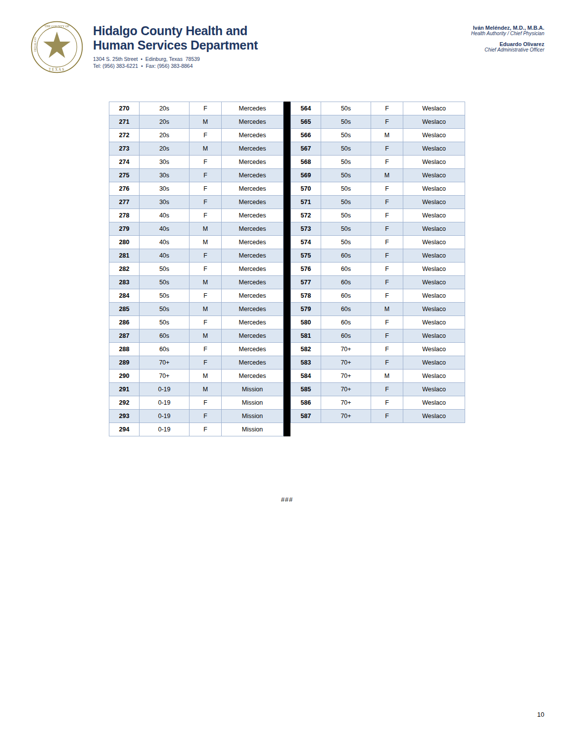THE COUNTY OF TEXAS HIDALGO
Hidalgo County Health and
Human Services Department
1304 S. 25th Street • Edinburg, Texas 78539
Tel: (956) 383-6221 • Fax: (956) 383-8864
Iván Meléndez, M.D., M.B.A.
Health Authority / Chief Physician
Eduardo Olivarez
Chief Administrative Officer
| 270 | 20s | F | Mercedes |
| 271 | 20s | M | Mercedes |
| 272 | 20s | F | Mercedes |
| 273 | 20s | M | Mercedes |
| 274 | 30s | F | Mercedes |
| 275 | 30s | F | Mercedes |
| 276 | 30s | F | Mercedes |
| 277 | 30s | F | Mercedes |
| 278 | 40s | F | Mercedes |
| 279 | 40s | M | Mercedes |
| 280 | 40s | M | Mercedes |
| 281 | 40s | F | Mercedes |
| 282 | 50s | F | Mercedes |
| 283 | 50s | M | Mercedes |
| 284 | 50s | F | Mercedes |
| 285 | 50s | M | Mercedes |
| 286 | 50s | F | Mercedes |
| 287 | 60s | M | Mercedes |
| 288 | 60s | F | Mercedes |
| 289 | 70+ | F | Mercedes |
| 290 | 70+ | M | Mercedes |
| 291 | 0-19 | M | Mission |
| 292 | 0-19 | F | Mission |
| 293 | 0-19 | F | Mission |
| 294 | 0-19 | F | Mission |
| 564 | 50s | F | Weslaco |
| 565 | 50s | F | Weslaco |
| 566 | 50s | M | Weslaco |
| 567 | 50s | F | Weslaco |
| 568 | 50s | F | Weslaco |
| 569 | 50s | M | Weslaco |
| 570 | 50s | F | Weslaco |
| 571 | 50s | F | Weslaco |
| 572 | 50s | F | Weslaco |
| 573 | 50s | F | Weslaco |
| 574 | 50s | F | Weslaco |
| 575 | 60s | F | Weslaco |
| 576 | 60s | F | Weslaco |
| 577 | 60s | F | Weslaco |
| 578 | 60s | F | Weslaco |
| 579 | 60s | M | Weslaco |
| 580 | 60s | F | Weslaco |
| 581 | 60s | F | Weslaco |
| 582 | 70+ | F | Weslaco |
| 583 | 70+ | F | Weslaco |
| 584 | 70+ | M | Weslaco |
| 585 | 70+ | F | Weslaco |
| 586 | 70+ | F | Weslaco |
| 587 | 70+ | F | Weslaco |
###
10